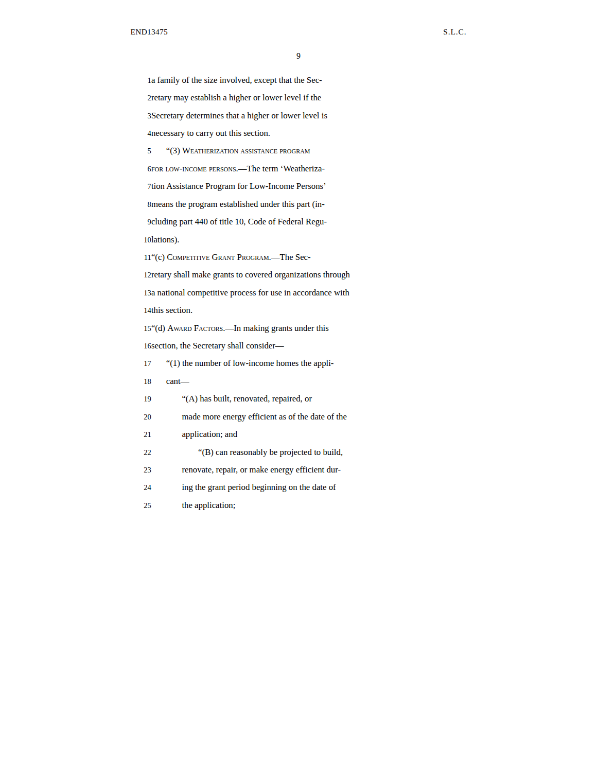END13475
S.L.C.
9
| 1 | a family of the size involved, except that the Sec- |
| 2 | retary may establish a higher or lower level if the |
| 3 | Secretary determines that a higher or lower level is |
| 4 | necessary to carry out this section. |
| 5 | “(3) Weatherization assistance program |
| 6 | for low-income persons .—The term ‘Weatheriza- |
| 7 | tion Assistance Program for Low-Income Persons’ |
| 8 | means the program established under this part (in- |
| 9 | cluding part 440 of title 10, Code of Federal Regu- |
| 10 | lations). |
| 11 | “(c) Competitive Grant Program .—The Sec- |
| 12 | retary shall make grants to covered organizations through |
| 13 | a national competitive process for use in accordance with |
| 14 | this section. |
| 15 | “(d) Award Factors .—In making grants under this |
| 16 | section, the Secretary shall consider— |
| 17 | “(1) the number of low-income homes the appli- |
| 18 | cant— |
| 19 | “(A) has built, renovated, repaired, or |
| 20 | made more energy efficient as of the date of the |
| 21 | application; and |
| 22 | “(B) can reasonably be projected to build, |
| 23 | renovate, repair, or make energy efficient dur- |
| 24 | ing the grant period beginning on the date of |
| 25 | the application; |